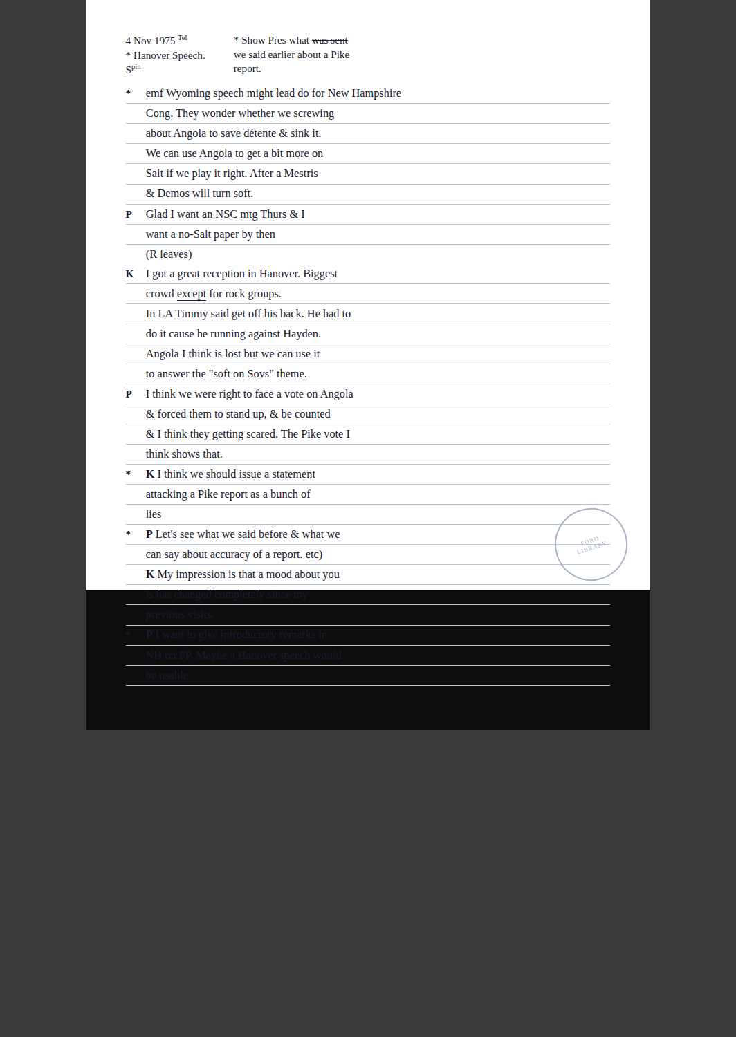4 Nov 1975 Tel
* Hanover Speech.
Spin
* Show Pres what was sent
we said earlier about a Pike
report.
*
emf Wyoming speech might lead do for New Hampshire
Cong. They wonder whether we screwing
about Angola to save détente & sink it.
We can use Angola to get a bit more on
Salt if we play it right. After a Mestris
& Demos will turn soft.
P
Glad I want an NSC mtg Thurs & I
want a no-Salt paper by then
(R leaves)
K
I got a great reception in Hanover. Biggest
crowd except for rock groups.
In LA Timmy said get off his back. He had to
do it cause he running against Hayden.
Angola I think is lost but we can use it
to answer the "soft on Sovs" theme.
P
I think we were right to face a vote on Angola
& forced them to stand up, & be counted
& I think they getting scared. The Pike vote I
think shows that.
*
K I think we should issue a statement
attacking a Pike report as a bunch of
lies
*
P Let's see what we said before & what we
can say about accuracy of a report. etc)
K My impression is that a mood about you
is has changed completely since my
previous visits.
*
P I want to give introductory remarks in
NH on FP. Maybe a Hanover speech would
be usable.
FORD
LIBRARY